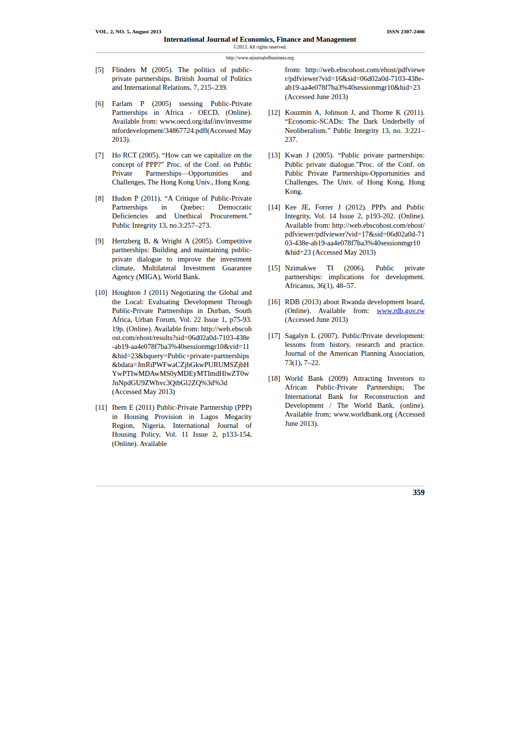VOL. 2, NO. 5, August 2013 ISSN 2307-2466
International Journal of Economics, Finance and Management
©2013. All rights reserved.
http://www.ejournalofbusiness.org
[5]
Flinders M (2005). The politics of public-private partnerships. British Journal of Politics and International Relations, 7, 215–239.
[6]
Farlam P (2005) ssessing Public-Private Partnerships in Africa - OECD, (Online). Available from: www.oecd.org/daf/inv/investmentfordevelopment/34867724.pdf‖(Accessed May 2013).
[7]
Ho RCT (2005). “How can we capitalize on the concept of PPP?” Proc. of the Conf. on Public Private Partnerships—Opportunities and Challenges, The Hong Kong Univ., Hong Kong.
[8]
Hudon P (2011). “A Critique of Public-Private Partnerships in Quebec: Democratic Deficiencies and Unethical Procurement.” Public Integrity 13, no.3:257–273.
[9]
Hertzberg B, & Wright A (2005). Competitive partnerships: Building and maintaining public-private dialogue to improve the investment climate, Multilateral Investment Guarantee Agency (MIGA), World Bank.
[10]
Houghton J (2011) Negotiating the Global and the Local: Evaluating Development Through Public-Private Partnerships in Durban, South Africa, Urban Forum, Vol. 22 Issue 1, p75-93. 19p. (Online). Available from: http://web.ebscohost.com/ehost/results?sid=06d02a0d-7103-438e-ab19-aa4e078f7ba3%40sessionmgr10&vid=11&hid=23&bquery=Public+private+partnerships&bdata=JmRiPWFwaCZjbGkwPURUMSZjbHYwPTIwMDAwMS0yMDEyMTImdHlwZT0wJnNpdGU9ZWhvc3QtbGl2ZQ%3d%3d (Accessed May 2013)
[11]
Ibem E (2011) Public-Private Partnership (PPP) in Housing Provision in Lagos Megacity Region, Nigeria, International Journal of Housing Policy, Vol. 11 Issue 2, p133-154, (Online). Available
from: http://web.ebscohost.com/ehost/pdfviewer/pdfviewer?vid=16&sid=06d02a0d-7103-438e-ab19-aa4e078f7ba3%40sessionmgr10&hid=23 (Accessed June 2013)
[12]
Kouzmin A, Johnson J, and Thorne K (2011). “Economic-SCADs: The Dark Underbelly of Neoliberalism.” Public Integrity 13, no. 3:221–237.
[13]
Kwan J (2005). “Public private partnerships: Public private dialogue.”Proc. of the Conf. on Public Private Partnerships-Opportunities and Challenges, The Univ. of Hong Kong, Hong Kong.
[14]
Kee JE, Forrer J (2012). PPPs and Public Integrity, Vol. 14 Issue 2, p193-202. (Online). Available from: http://web.ebscohost.com/ehost/pdfviewer/pdfviewer?vid=17&sid=06d02a0d-7103-438e-ab19-aa4e078f7ba3%40sessionmgr10&hid=23 (Accessed May 2013)
[15]
Nzimakwe TI (2006). Public private partnerships: implications for development. Africanus, 36(1), 48–57.
[16]
RDB (2013) about Rwanda development board, (Online). Available from: www.rdb.gov.rw (Accessed June 2013)
[17]
Sagalyn L (2007). Public/Private development: lessons from history, research and practice. Journal of the American Planning Association, 73(1), 7–22.
[18]
World Bank (2009) Attracting Investors to African Public-Private Partnerships; The International Bank for Reconstruction and Development / The World Bank, (online). Available from; www.worldbank.org (Accessed June 2013).
359